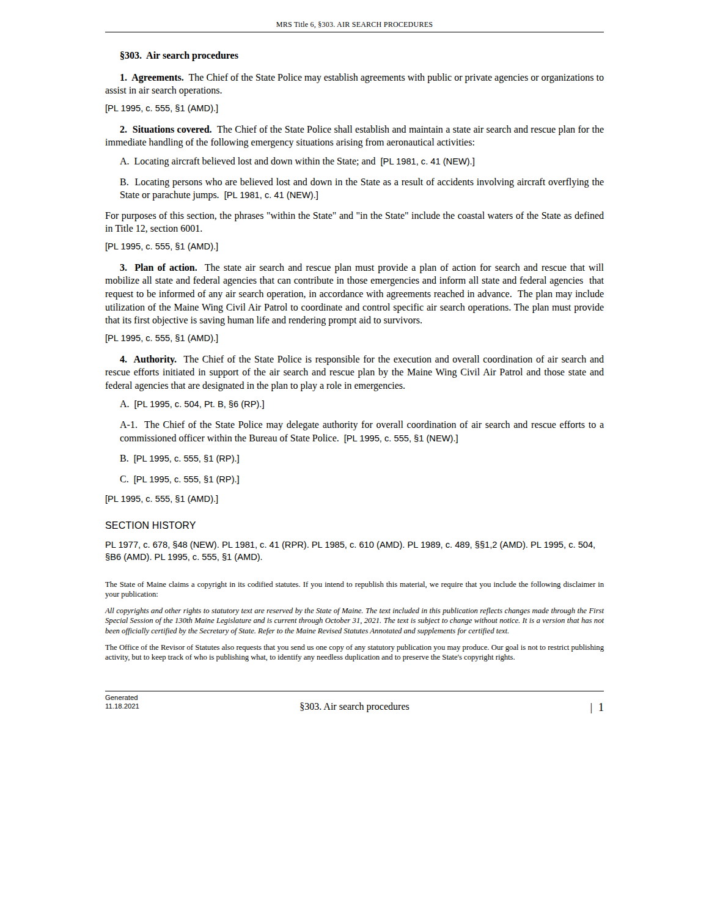MRS Title 6, §303. AIR SEARCH PROCEDURES
§303. Air search procedures
1. Agreements. The Chief of the State Police may establish agreements with public or private agencies or organizations to assist in air search operations.
[PL 1995, c. 555, §1 (AMD).]
2. Situations covered. The Chief of the State Police shall establish and maintain a state air search and rescue plan for the immediate handling of the following emergency situations arising from aeronautical activities:
A. Locating aircraft believed lost and down within the State; and [PL 1981, c. 41 (NEW).]
B. Locating persons who are believed lost and down in the State as a result of accidents involving aircraft overflying the State or parachute jumps. [PL 1981, c. 41 (NEW).]
For purposes of this section, the phrases "within the State" and "in the State" include the coastal waters of the State as defined in Title 12, section 6001.
[PL 1995, c. 555, §1 (AMD).]
3. Plan of action. The state air search and rescue plan must provide a plan of action for search and rescue that will mobilize all state and federal agencies that can contribute in those emergencies and inform all state and federal agencies that request to be informed of any air search operation, in accordance with agreements reached in advance. The plan may include utilization of the Maine Wing Civil Air Patrol to coordinate and control specific air search operations. The plan must provide that its first objective is saving human life and rendering prompt aid to survivors.
[PL 1995, c. 555, §1 (AMD).]
4. Authority. The Chief of the State Police is responsible for the execution and overall coordination of air search and rescue efforts initiated in support of the air search and rescue plan by the Maine Wing Civil Air Patrol and those state and federal agencies that are designated in the plan to play a role in emergencies.
A. [PL 1995, c. 504, Pt. B, §6 (RP).]
A-1. The Chief of the State Police may delegate authority for overall coordination of air search and rescue efforts to a commissioned officer within the Bureau of State Police. [PL 1995, c. 555, §1 (NEW).]
B. [PL 1995, c. 555, §1 (RP).]
C. [PL 1995, c. 555, §1 (RP).]
[PL 1995, c. 555, §1 (AMD).]
SECTION HISTORY
PL 1977, c. 678, §48 (NEW). PL 1981, c. 41 (RPR). PL 1985, c. 610 (AMD). PL 1989, c. 489, §§1,2 (AMD). PL 1995, c. 504, §B6 (AMD). PL 1995, c. 555, §1 (AMD).
The State of Maine claims a copyright in its codified statutes. If you intend to republish this material, we require that you include the following disclaimer in your publication:
All copyrights and other rights to statutory text are reserved by the State of Maine. The text included in this publication reflects changes made through the First Special Session of the 130th Maine Legislature and is current through October 31, 2021. The text is subject to change without notice. It is a version that has not been officially certified by the Secretary of State. Refer to the Maine Revised Statutes Annotated and supplements for certified text.
The Office of the Revisor of Statutes also requests that you send us one copy of any statutory publication you may produce. Our goal is not to restrict publishing activity, but to keep track of who is publishing what, to identify any needless duplication and to preserve the State's copyright rights.
Generated
11.18.2021
§303. Air search procedures
|1